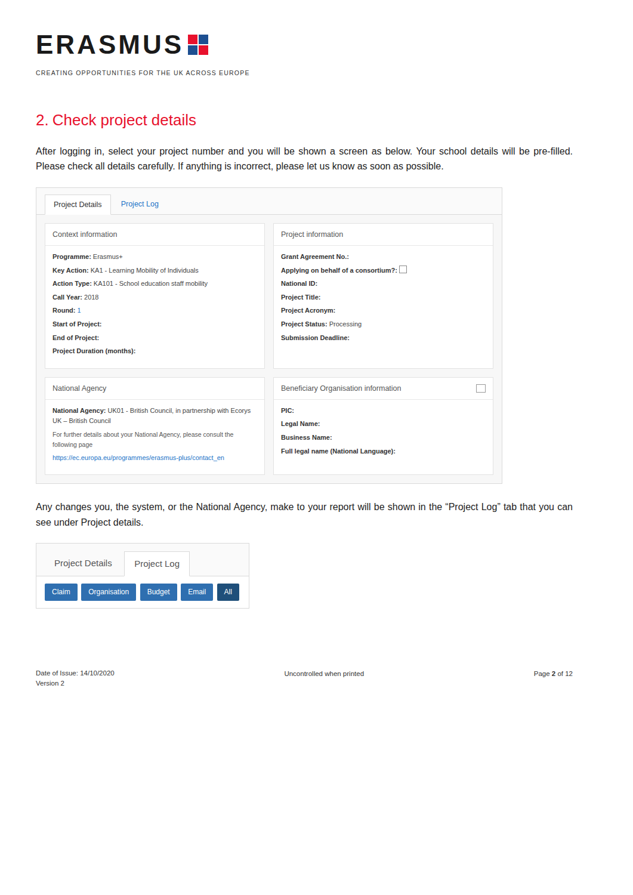ERASMUS
CREATING OPPORTUNITIES FOR THE UK ACROSS EUROPE
2. Check project details
After logging in, select your project number and you will be shown a screen as below. Your school details will be pre-filled. Please check all details carefully. If anything is incorrect, please let us know as soon as possible.
Project Details Project Log
Context information
Programme: Erasmus+
Key Action: KA1 - Learning Mobility of Individuals
Action Type: KA101 - School education staff mobility
Call Year: 2018
Round: 1
Start of Project:
End of Project:
Project Duration (months):
Project information
Grant Agreement No.:
Applying on behalf of a consortium?:
National ID:
Project Title:
Project Acronym:
Project Status: Processing
Submission Deadline:
National Agency
National Agency: UK01 - British Council, in partnership with Ecorys UK – British Council
For further details about your National Agency, please consult the following page
https://ec.europa.eu/programmes/erasmus-plus/contact_en
Beneficiary Organisation information
PIC:
Legal Name:
Business Name:
Full legal name (National Language):
Any changes you, the system, or the National Agency, make to your report will be shown in the “Project Log” tab that you can see under Project details.
Project Details Project Log
Claim Organisation Budget Email All
Date of Issue: 14/10/2020
Version 2
Uncontrolled when printed
Page 2 of 12